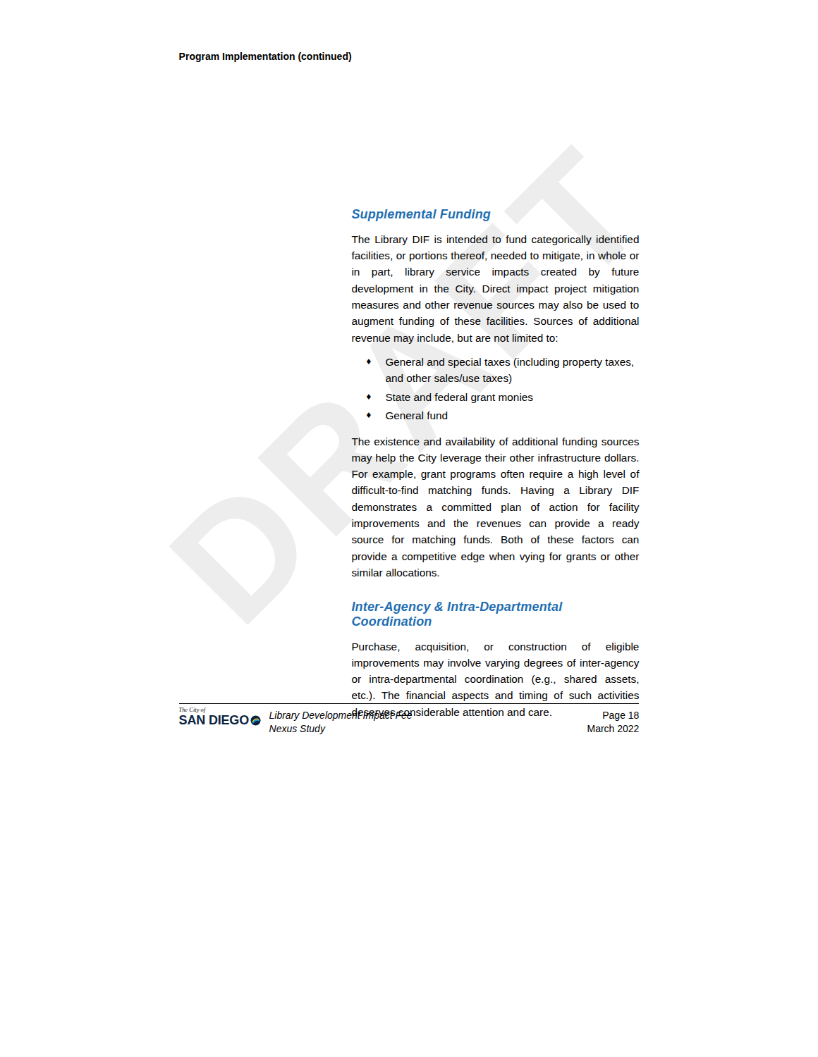DRAFT
Program Implementation (continued)
Supplemental Funding
The Library DIF is intended to fund categorically identified facilities, or portions thereof, needed to mitigate, in whole or in part, library service impacts created by future development in the City. Direct impact project mitigation measures and other revenue sources may also be used to augment funding of these facilities. Sources of additional revenue may include, but are not limited to:
General and special taxes (including property taxes, and other sales/use taxes)
State and federal grant monies
General fund
The existence and availability of additional funding sources may help the City leverage their other infrastructure dollars. For example, grant programs often require a high level of difficult-to-find matching funds. Having a Library DIF demonstrates a committed plan of action for facility improvements and the revenues can provide a ready source for matching funds. Both of these factors can provide a competitive edge when vying for grants or other similar allocations.
Inter-Agency & Intra-Departmental Coordination
Purchase, acquisition, or construction of eligible improvements may involve varying degrees of inter-agency or intra-departmental coordination (e.g., shared assets, etc.). The financial aspects and timing of such activities deserves considerable attention and care.
The City of SAN DIEGO
Library Development Impact Fee
Nexus Study
Page 18
March 2022